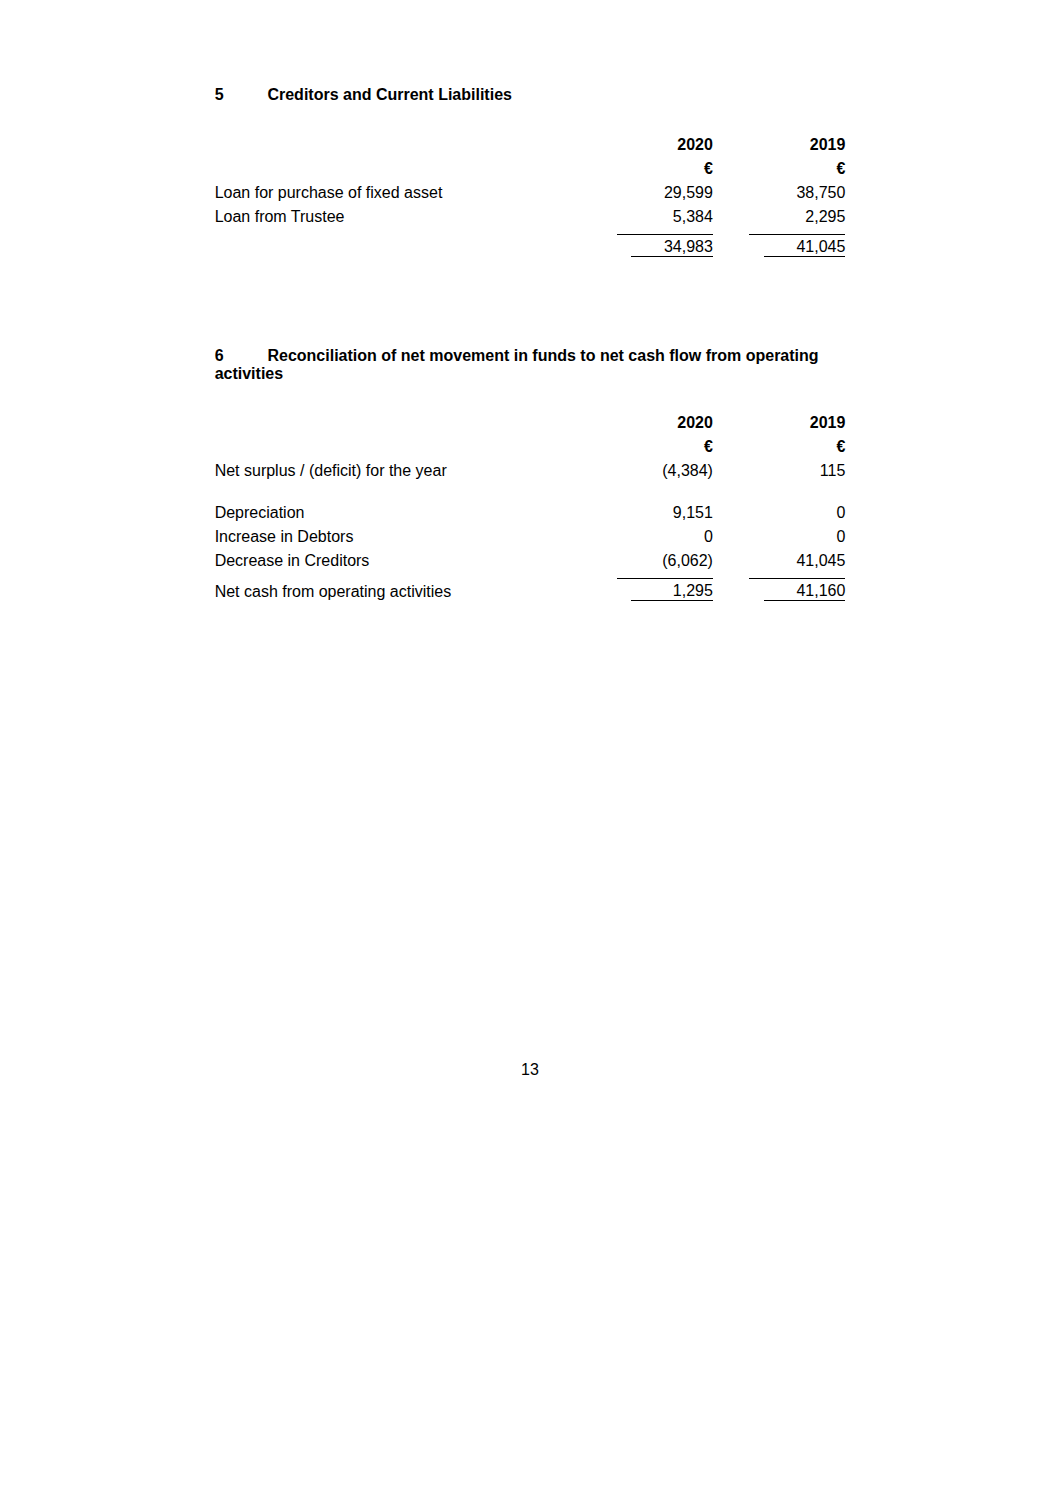5 Creditors and Current Liabilities
| | 2020 | 2019 |
| | € | € |
| Loan for purchase of fixed asset | 29,599 | 38,750 |
| Loan from Trustee | 5,384 | 2,295 |
| | 34,983 | 41,045 |
6 Reconciliation of net movement in funds to net cash flow from operating activities
| | 2020 | 2019 |
| | € | € |
| Net surplus / (deficit) for the year | (4,384) | 115 |
| Depreciation | 9,151 | 0 |
| Increase in Debtors | 0 | 0 |
| Decrease in Creditors | (6,062) | 41,045 |
| Net cash from operating activities | 1,295 | 41,160 |
13